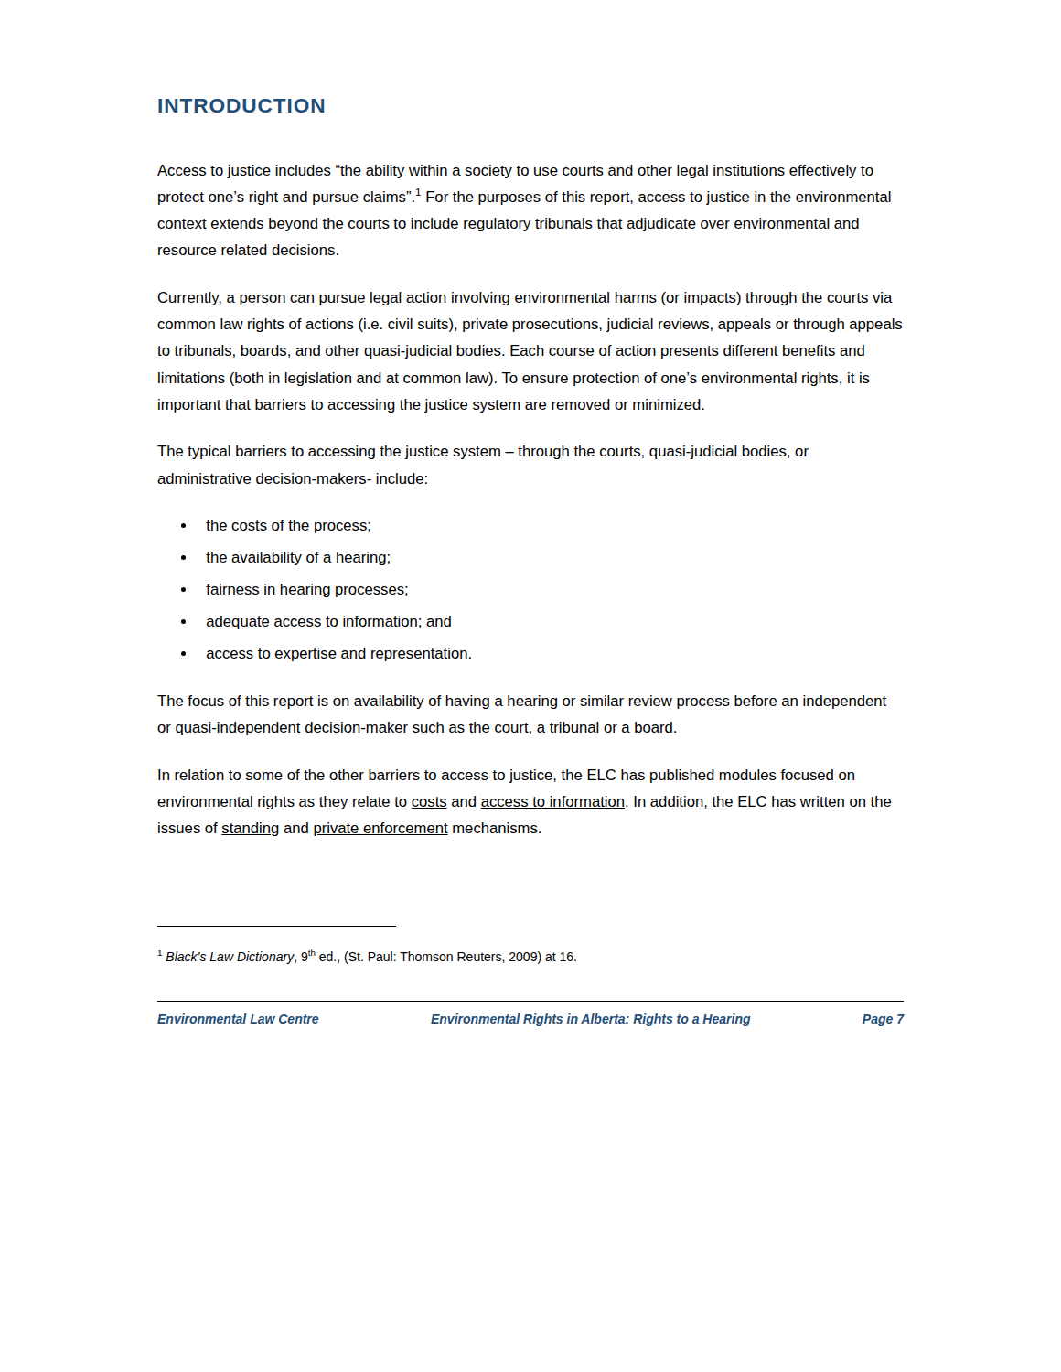INTRODUCTION
Access to justice includes “the ability within a society to use courts and other legal institutions effectively to protect one’s right and pursue claims”.1 For the purposes of this report, access to justice in the environmental context extends beyond the courts to include regulatory tribunals that adjudicate over environmental and resource related decisions.
Currently, a person can pursue legal action involving environmental harms (or impacts) through the courts via common law rights of actions (i.e. civil suits), private prosecutions, judicial reviews, appeals or through appeals to tribunals, boards, and other quasi-judicial bodies. Each course of action presents different benefits and limitations (both in legislation and at common law). To ensure protection of one’s environmental rights, it is important that barriers to accessing the justice system are removed or minimized.
The typical barriers to accessing the justice system – through the courts, quasi-judicial bodies, or administrative decision-makers- include:
the costs of the process;
the availability of a hearing;
fairness in hearing processes;
adequate access to information; and
access to expertise and representation.
The focus of this report is on availability of having a hearing or similar review process before an independent or quasi-independent decision-maker such as the court, a tribunal or a board.
In relation to some of the other barriers to access to justice, the ELC has published modules focused on environmental rights as they relate to costs and access to information. In addition, the ELC has written on the issues of standing and private enforcement mechanisms.
1 Black’s Law Dictionary, 9th ed., (St. Paul: Thomson Reuters, 2009) at 16.
Environmental Law Centre Environmental Rights in Alberta: Rights to a Hearing Page 7